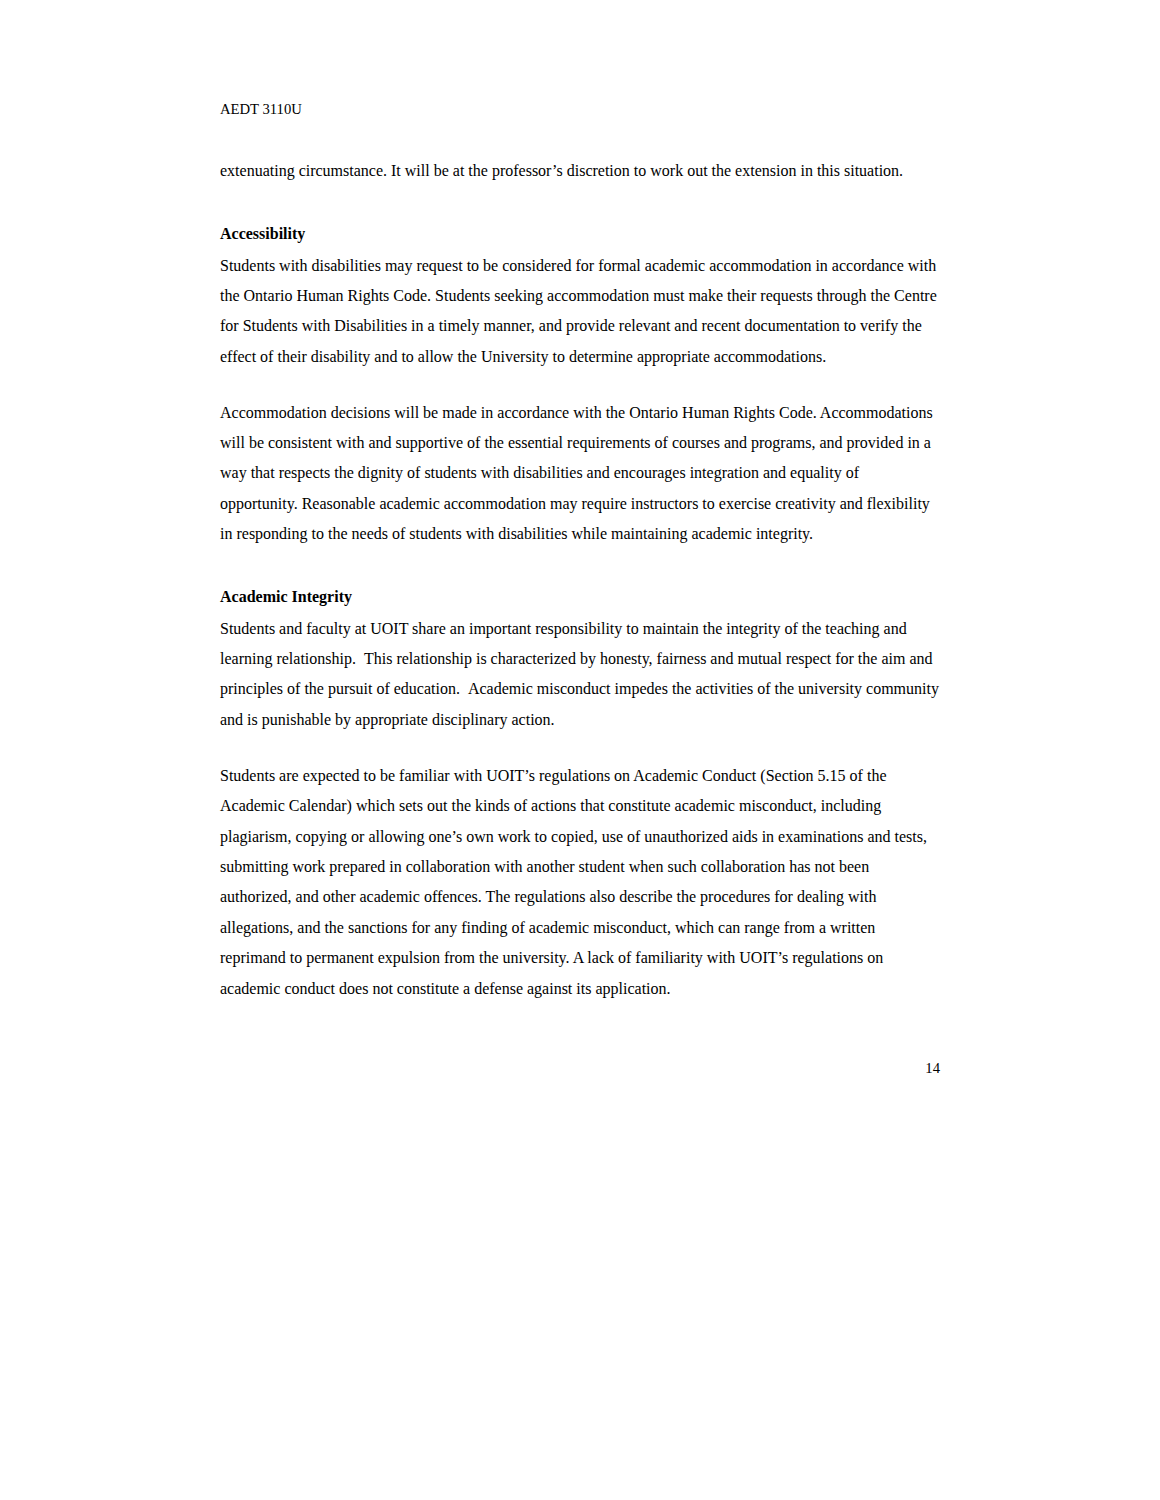AEDT 3110U
extenuating circumstance. It will be at the professor’s discretion to work out the extension in this situation.
Accessibility
Students with disabilities may request to be considered for formal academic accommodation in accordance with the Ontario Human Rights Code. Students seeking accommodation must make their requests through the Centre for Students with Disabilities in a timely manner, and provide relevant and recent documentation to verify the effect of their disability and to allow the University to determine appropriate accommodations.
Accommodation decisions will be made in accordance with the Ontario Human Rights Code. Accommodations will be consistent with and supportive of the essential requirements of courses and programs, and provided in a way that respects the dignity of students with disabilities and encourages integration and equality of opportunity. Reasonable academic accommodation may require instructors to exercise creativity and flexibility in responding to the needs of students with disabilities while maintaining academic integrity.
Academic Integrity
Students and faculty at UOIT share an important responsibility to maintain the integrity of the teaching and learning relationship. This relationship is characterized by honesty, fairness and mutual respect for the aim and principles of the pursuit of education. Academic misconduct impedes the activities of the university community and is punishable by appropriate disciplinary action.
Students are expected to be familiar with UOIT’s regulations on Academic Conduct (Section 5.15 of the Academic Calendar) which sets out the kinds of actions that constitute academic misconduct, including plagiarism, copying or allowing one’s own work to copied, use of unauthorized aids in examinations and tests, submitting work prepared in collaboration with another student when such collaboration has not been authorized, and other academic offences. The regulations also describe the procedures for dealing with allegations, and the sanctions for any finding of academic misconduct, which can range from a written reprimand to permanent expulsion from the university. A lack of familiarity with UOIT’s regulations on academic conduct does not constitute a defense against its application.
14